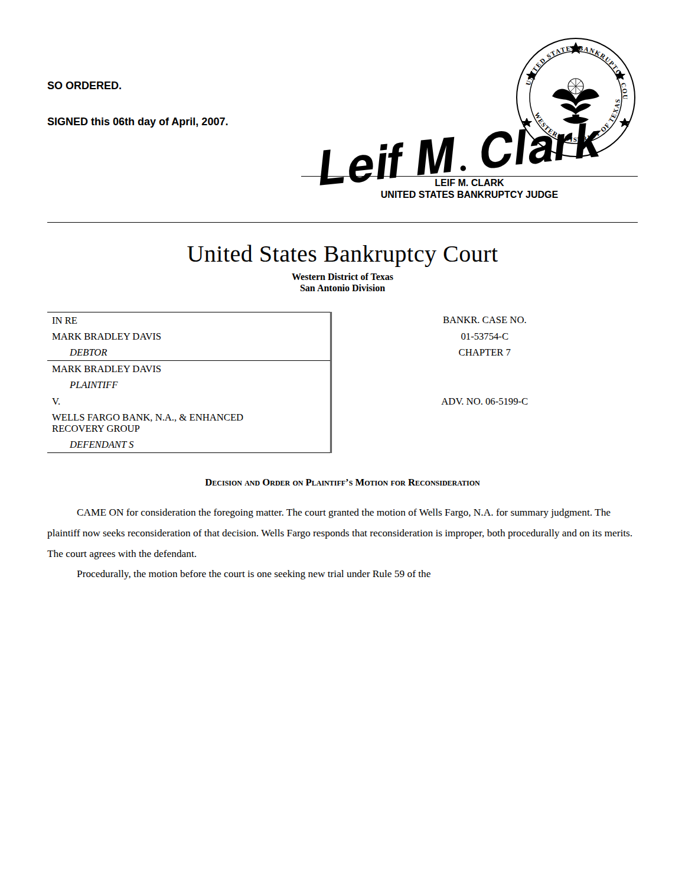UNITED STATES BANKRUPTCY COURT WESTERN DISTRICT OF TEXAS
SO ORDERED.
SIGNED this 06th day of April, 2007.
𝑳𝒆𝒊𝒇 𝑴. 𝑪𝒍𝒂𝒓𝒌
LEIF M. CLARK
UNITED STATES BANKRUPTCY JUDGE
United States Bankruptcy Court
Western District of Texas
San Antonio Division
| I N RE | B ANKR . C ASE N O . |
| M ARK B RADLEY D AVIS | 01-53754-C |
| D EBTOR | C HAPTER 7 |
| M ARK B RADLEY D AVIS | |
| P LAINTIFF | |
| V. | A DV . N O . 06-5199-C |
| W ELLS F ARGO B ANK , N.A., & E NHANCED R ECOVERY G ROUP | |
| D EFENDANT S | |
Decision and Order on Plaintiff’s Motion for Reconsideration
CAME ON for consideration the foregoing matter. The court granted the motion of Wells Fargo, N.A. for summary judgment. The plaintiff now seeks reconsideration of that decision. Wells Fargo responds that reconsideration is improper, both procedurally and on its merits. The court agrees with the defendant.
Procedurally, the motion before the court is one seeking new trial under Rule 59 of the